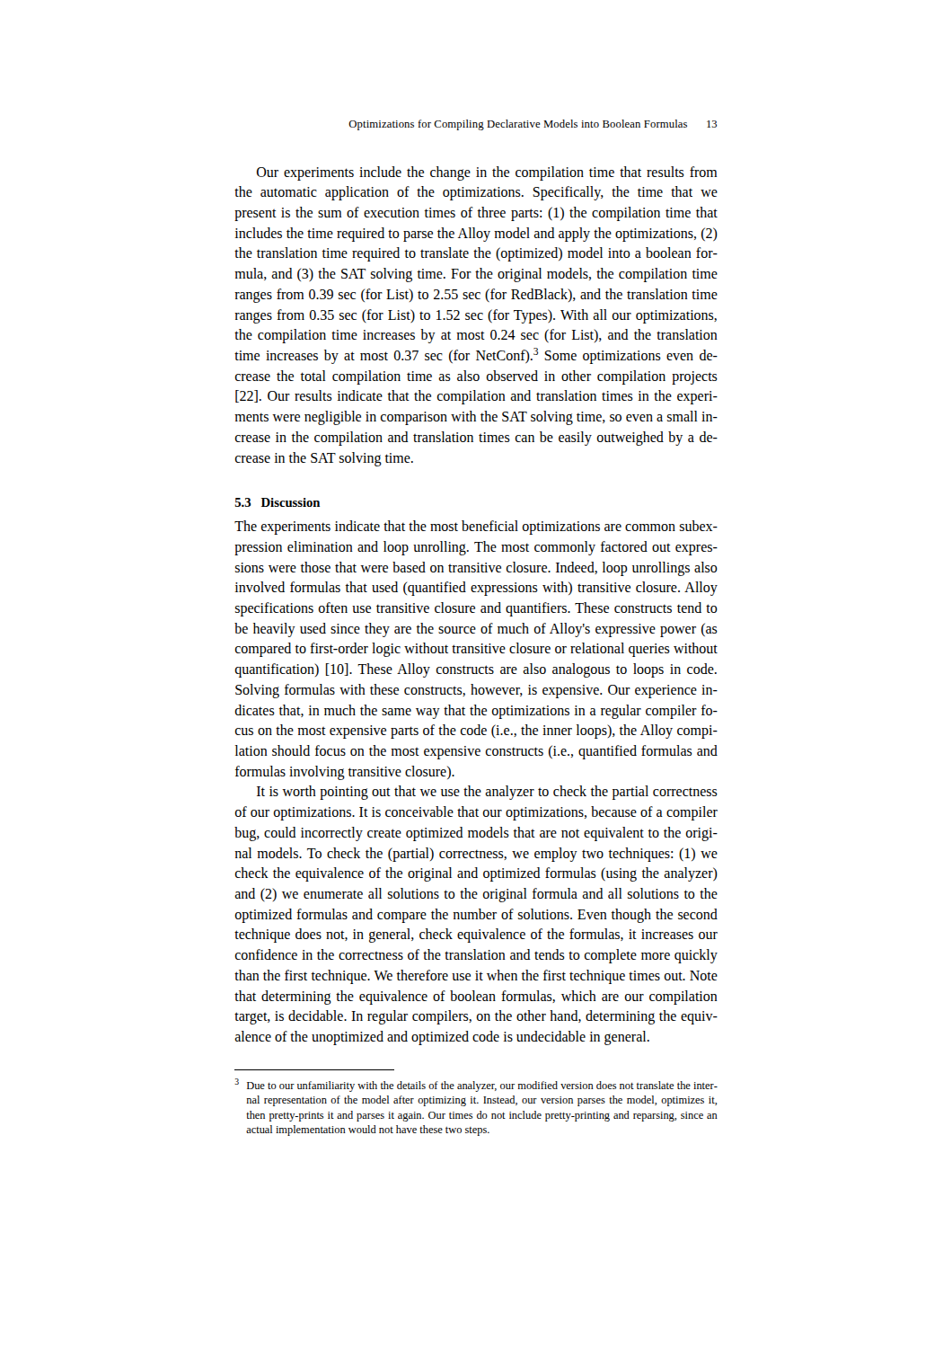Optimizations for Compiling Declarative Models into Boolean Formulas13
Our experiments include the change in the compilation time that results from the automatic application of the optimizations. Specifically, the time that we present is the sum of execution times of three parts: (1) the compilation time that includes the time required to parse the Alloy model and apply the optimizations, (2) the translation time required to translate the (optimized) model into a boolean formula, and (3) the SAT solving time. For the original models, the compilation time ranges from 0.39 sec (for List) to 2.55 sec (for RedBlack), and the translation time ranges from 0.35 sec (for List) to 1.52 sec (for Types). With all our optimizations, the compilation time increases by at most 0.24 sec (for List), and the translation time increases by at most 0.37 sec (for NetConf).3 Some optimizations even decrease the total compilation time as also observed in other compilation projects [22]. Our results indicate that the compilation and translation times in the experiments were negligible in comparison with the SAT solving time, so even a small increase in the compilation and translation times can be easily outweighed by a decrease in the SAT solving time.
5.3 Discussion
The experiments indicate that the most beneficial optimizations are common subexpression elimination and loop unrolling. The most commonly factored out expressions were those that were based on transitive closure. Indeed, loop unrollings also involved formulas that used (quantified expressions with) transitive closure. Alloy specifications often use transitive closure and quantifiers. These constructs tend to be heavily used since they are the source of much of Alloy's expressive power (as compared to first-order logic without transitive closure or relational queries without quantification) [10]. These Alloy constructs are also analogous to loops in code. Solving formulas with these constructs, however, is expensive. Our experience indicates that, in much the same way that the optimizations in a regular compiler focus on the most expensive parts of the code (i.e., the inner loops), the Alloy compilation should focus on the most expensive constructs (i.e., quantified formulas and formulas involving transitive closure).
It is worth pointing out that we use the analyzer to check the partial correctness of our optimizations. It is conceivable that our optimizations, because of a compiler bug, could incorrectly create optimized models that are not equivalent to the original models. To check the (partial) correctness, we employ two techniques: (1) we check the equivalence of the original and optimized formulas (using the analyzer) and (2) we enumerate all solutions to the original formula and all solutions to the optimized formulas and compare the number of solutions. Even though the second technique does not, in general, check equivalence of the formulas, it increases our confidence in the correctness of the translation and tends to complete more quickly than the first technique. We therefore use it when the first technique times out. Note that determining the equivalence of boolean formulas, which are our compilation target, is decidable. In regular compilers, on the other hand, determining the equivalence of the unoptimized and optimized code is undecidable in general.
3 Due to our unfamiliarity with the details of the analyzer, our modified version does not translate the internal representation of the model after optimizing it. Instead, our version parses the model, optimizes it, then pretty-prints it and parses it again. Our times do not include pretty-printing and reparsing, since an actual implementation would not have these two steps.